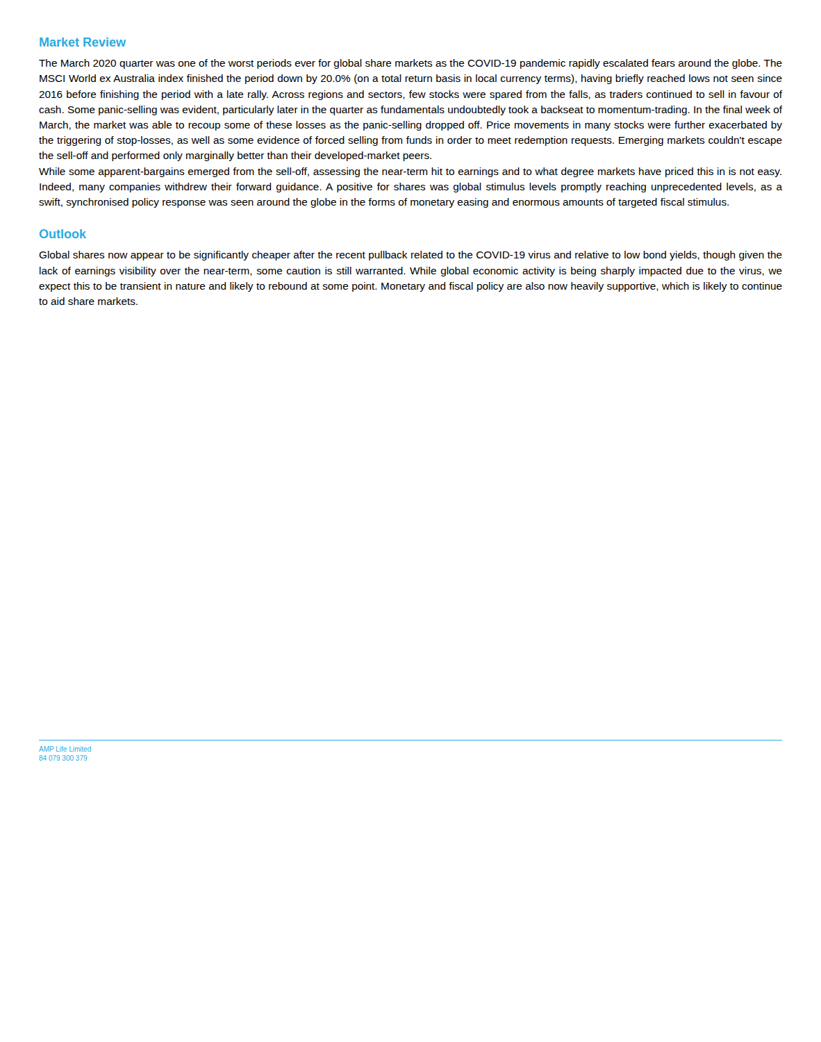Market Review
The March 2020 quarter was one of the worst periods ever for global share markets as the COVID-19 pandemic rapidly escalated fears around the globe. The MSCI World ex Australia index finished the period down by 20.0% (on a total return basis in local currency terms), having briefly reached lows not seen since 2016 before finishing the period with a late rally. Across regions and sectors, few stocks were spared from the falls, as traders continued to sell in favour of cash. Some panic-selling was evident, particularly later in the quarter as fundamentals undoubtedly took a backseat to momentum-trading. In the final week of March, the market was able to recoup some of these losses as the panic-selling dropped off. Price movements in many stocks were further exacerbated by the triggering of stop-losses, as well as some evidence of forced selling from funds in order to meet redemption requests. Emerging markets couldn't escape the sell-off and performed only marginally better than their developed-market peers.
While some apparent-bargains emerged from the sell-off, assessing the near-term hit to earnings and to what degree markets have priced this in is not easy. Indeed, many companies withdrew their forward guidance. A positive for shares was global stimulus levels promptly reaching unprecedented levels, as a swift, synchronised policy response was seen around the globe in the forms of monetary easing and enormous amounts of targeted fiscal stimulus.
Outlook
Global shares now appear to be significantly cheaper after the recent pullback related to the COVID-19 virus and relative to low bond yields, though given the lack of earnings visibility over the near-term, some caution is still warranted. While global economic activity is being sharply impacted due to the virus, we expect this to be transient in nature and likely to rebound at some point. Monetary and fiscal policy are also now heavily supportive, which is likely to continue to aid share markets.
AMP Life Limited
84 079 300 379